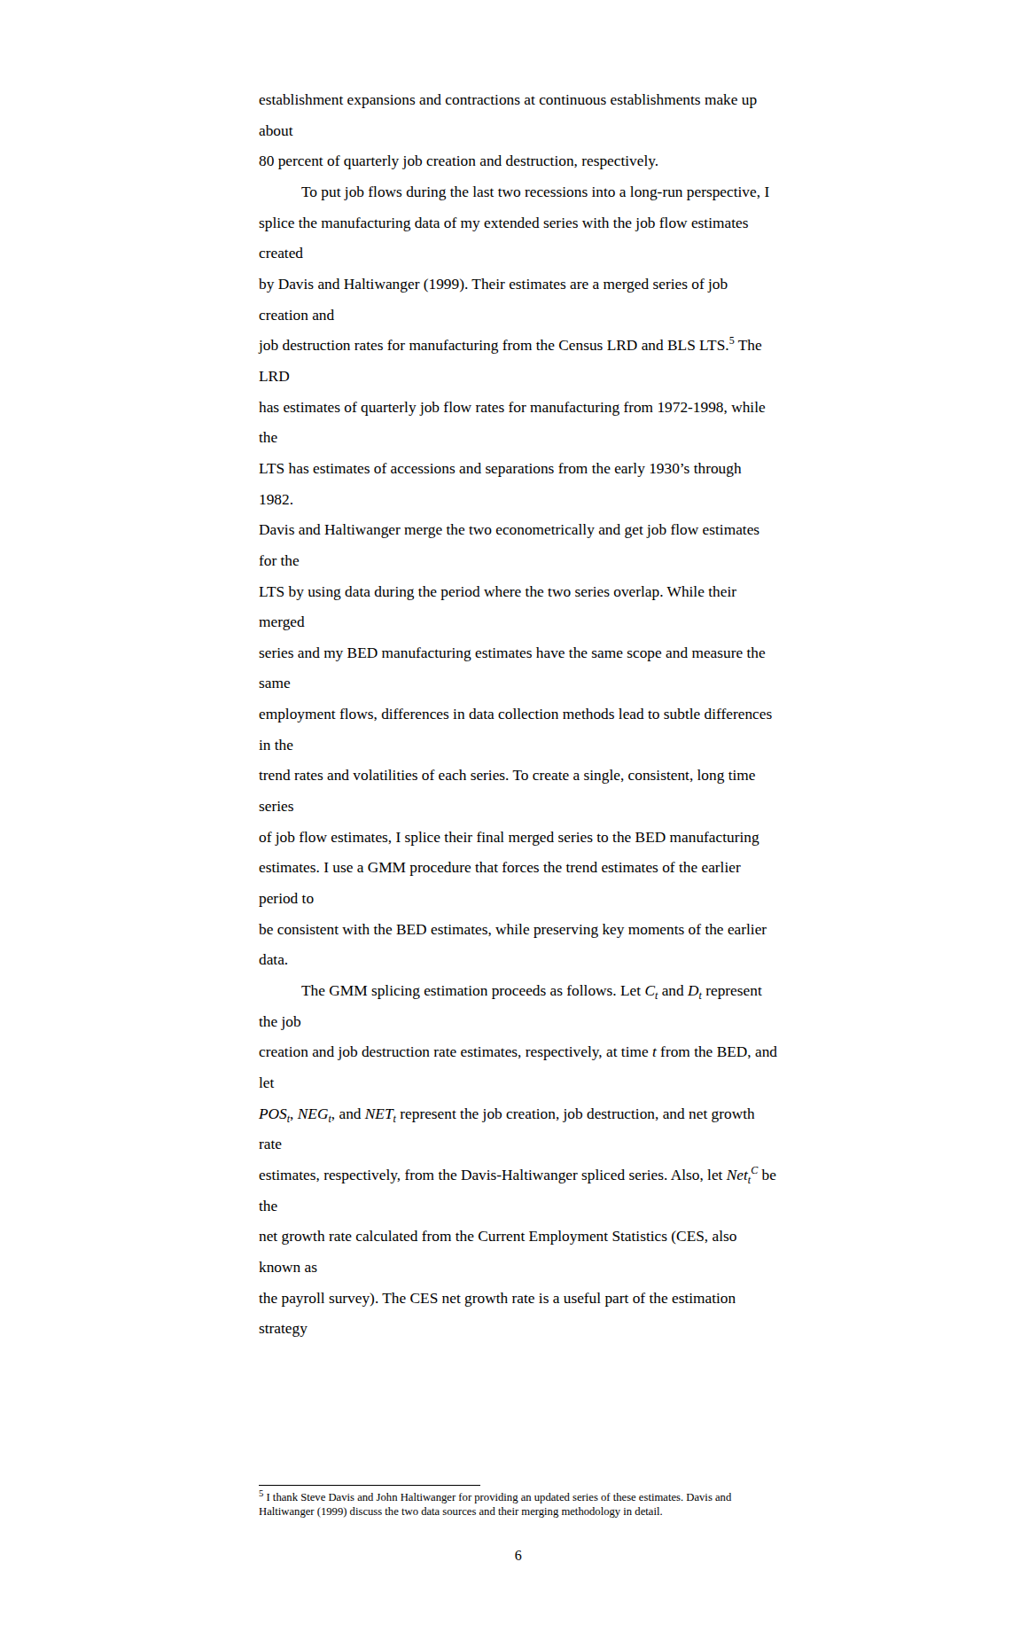establishment expansions and contractions at continuous establishments make up about
80 percent of quarterly job creation and destruction, respectively.
To put job flows during the last two recessions into a long-run perspective, I
splice the manufacturing data of my extended series with the job flow estimates created
by Davis and Haltiwanger (1999). Their estimates are a merged series of job creation and
job destruction rates for manufacturing from the Census LRD and BLS LTS.5 The LRD
has estimates of quarterly job flow rates for manufacturing from 1972-1998, while the
LTS has estimates of accessions and separations from the early 1930’s through 1982.
Davis and Haltiwanger merge the two econometrically and get job flow estimates for the
LTS by using data during the period where the two series overlap. While their merged
series and my BED manufacturing estimates have the same scope and measure the same
employment flows, differences in data collection methods lead to subtle differences in the
trend rates and volatilities of each series. To create a single, consistent, long time series
of job flow estimates, I splice their final merged series to the BED manufacturing
estimates. I use a GMM procedure that forces the trend estimates of the earlier period to
be consistent with the BED estimates, while preserving key moments of the earlier data.
The GMM splicing estimation proceeds as follows. Let Ct and Dt represent the job
creation and job destruction rate estimates, respectively, at time t from the BED, and let
POSt, NEGt, and NETt represent the job creation, job destruction, and net growth rate
estimates, respectively, from the Davis-Haltiwanger spliced series. Also, let NettC be the
net growth rate calculated from the Current Employment Statistics (CES, also known as
the payroll survey). The CES net growth rate is a useful part of the estimation strategy
5 I thank Steve Davis and John Haltiwanger for providing an updated series of these estimates. Davis and Haltiwanger (1999) discuss the two data sources and their merging methodology in detail.
6